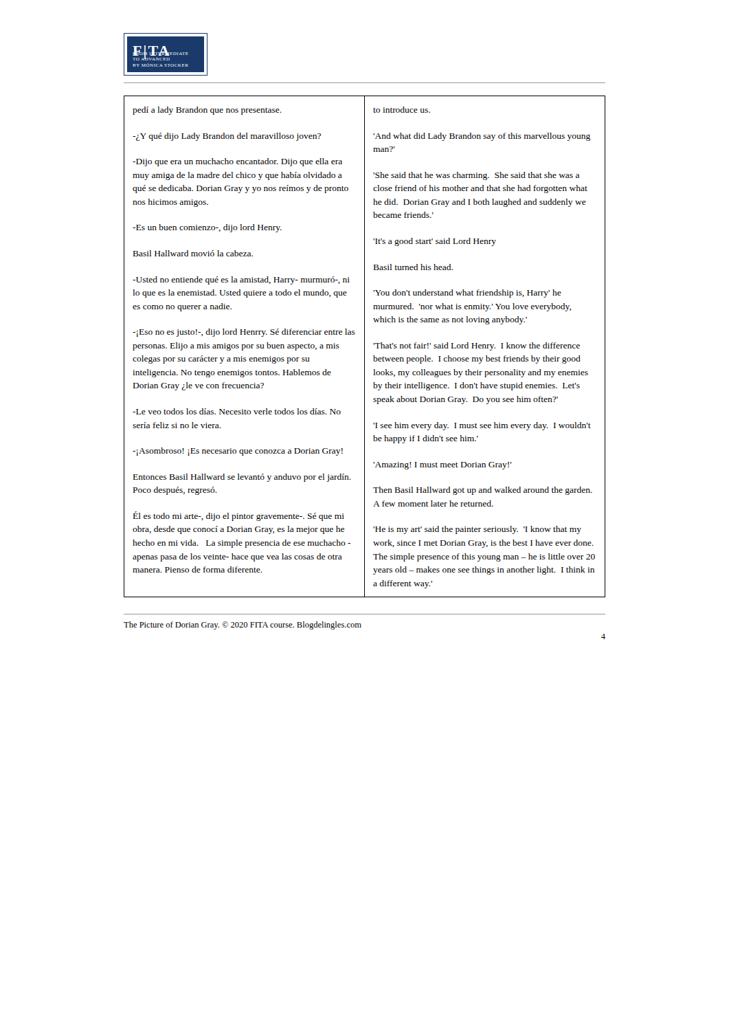F|TA
FROM INTERMEDIATE
TO ADVANCED
BY MÓNICA STOCKER
| pedí a lady Brandon que nos presentase. -¿Y qué dijo Lady Brandon del maravilloso joven? -Dijo que era un muchacho encantador. Dijo que ella era muy amiga de la madre del chico y que había olvidado a qué se dedicaba. Dorian Gray y yo nos reímos y de pronto nos hicimos amigos. -Es un buen comienzo-, dijo lord Henry. Basil Hallward movió la cabeza. -Usted no entiende qué es la amistad, Harry- murmuró-, ni lo que es la enemistad. Usted quiere a todo el mundo, que es como no querer a nadie. -¡Eso no es justo!-, dijo lord Henrry. Sé diferenciar entre las personas. Elijo a mis amigos por su buen aspecto, a mis colegas por su carácter y a mis enemigos por su inteligencia. No tengo enemigos tontos. Hablemos de Dorian Gray ¿le ve con frecuencia? -Le veo todos los días. Necesito verle todos los días. No sería feliz si no le viera. -¡Asombroso! ¡Es necesario que conozca a Dorian Gray! Entonces Basil Hallward se levantó y anduvo por el jardín. Poco después, regresó. Él es todo mi arte-, dijo el pintor gravemente-. Sé que mi obra, desde que conocí a Dorian Gray, es la mejor que he hecho en mi vida. La simple presencia de ese muchacho -apenas pasa de los veinte- hace que vea las cosas de otra manera. Pienso de forma diferente. | to introduce us. 'And what did Lady Brandon say of this marvellous young man?' 'She said that he was charming. She said that she was a close friend of his mother and that she had forgotten what he did. Dorian Gray and I both laughed and suddenly we became friends.' 'It's a good start' said Lord Henry Basil turned his head. 'You don't understand what friendship is, Harry' he murmured. 'nor what is enmity.' You love everybody, which is the same as not loving anybody.' 'That's not fair!' said Lord Henry. I know the difference between people. I choose my best friends by their good looks, my colleagues by their personality and my enemies by their intelligence. I don't have stupid enemies. Let's speak about Dorian Gray. Do you see him often?' 'I see him every day. I must see him every day. I wouldn't be happy if I didn't see him.' 'Amazing! I must meet Dorian Gray!' Then Basil Hallward got up and walked around the garden. A few moment later he returned. 'He is my art' said the painter seriously. 'I know that my work, since I met Dorian Gray, is the best I have ever done. The simple presence of this young man – he is little over 20 years old – makes one see things in another light. I think in a different way.' |
The Picture of Dorian Gray. © 2020 FITA course. Blogdelingles.com
4